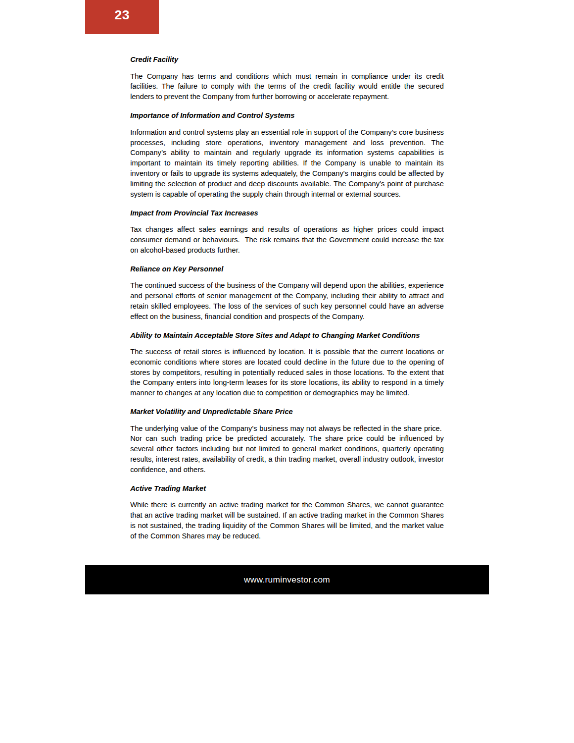23
Credit Facility
The Company has terms and conditions which must remain in compliance under its credit facilities. The failure to comply with the terms of the credit facility would entitle the secured lenders to prevent the Company from further borrowing or accelerate repayment.
Importance of Information and Control Systems
Information and control systems play an essential role in support of the Company’s core business processes, including store operations, inventory management and loss prevention. The Company’s ability to maintain and regularly upgrade its information systems capabilities is important to maintain its timely reporting abilities. If the Company is unable to maintain its inventory or fails to upgrade its systems adequately, the Company's margins could be affected by limiting the selection of product and deep discounts available. The Company’s point of purchase system is capable of operating the supply chain through internal or external sources.
Impact from Provincial Tax Increases
Tax changes affect sales earnings and results of operations as higher prices could impact consumer demand or behaviours. The risk remains that the Government could increase the tax on alcohol-based products further.
Reliance on Key Personnel
The continued success of the business of the Company will depend upon the abilities, experience and personal efforts of senior management of the Company, including their ability to attract and retain skilled employees. The loss of the services of such key personnel could have an adverse effect on the business, financial condition and prospects of the Company.
Ability to Maintain Acceptable Store Sites and Adapt to Changing Market Conditions
The success of retail stores is influenced by location. It is possible that the current locations or economic conditions where stores are located could decline in the future due to the opening of stores by competitors, resulting in potentially reduced sales in those locations. To the extent that the Company enters into long-term leases for its store locations, its ability to respond in a timely manner to changes at any location due to competition or demographics may be limited.
Market Volatility and Unpredictable Share Price
The underlying value of the Company’s business may not always be reflected in the share price. Nor can such trading price be predicted accurately. The share price could be influenced by several other factors including but not limited to general market conditions, quarterly operating results, interest rates, availability of credit, a thin trading market, overall industry outlook, investor confidence, and others.
Active Trading Market
While there is currently an active trading market for the Common Shares, we cannot guarantee that an active trading market will be sustained. If an active trading market in the Common Shares is not sustained, the trading liquidity of the Common Shares will be limited, and the market value of the Common Shares may be reduced.
www.ruminvestor.com